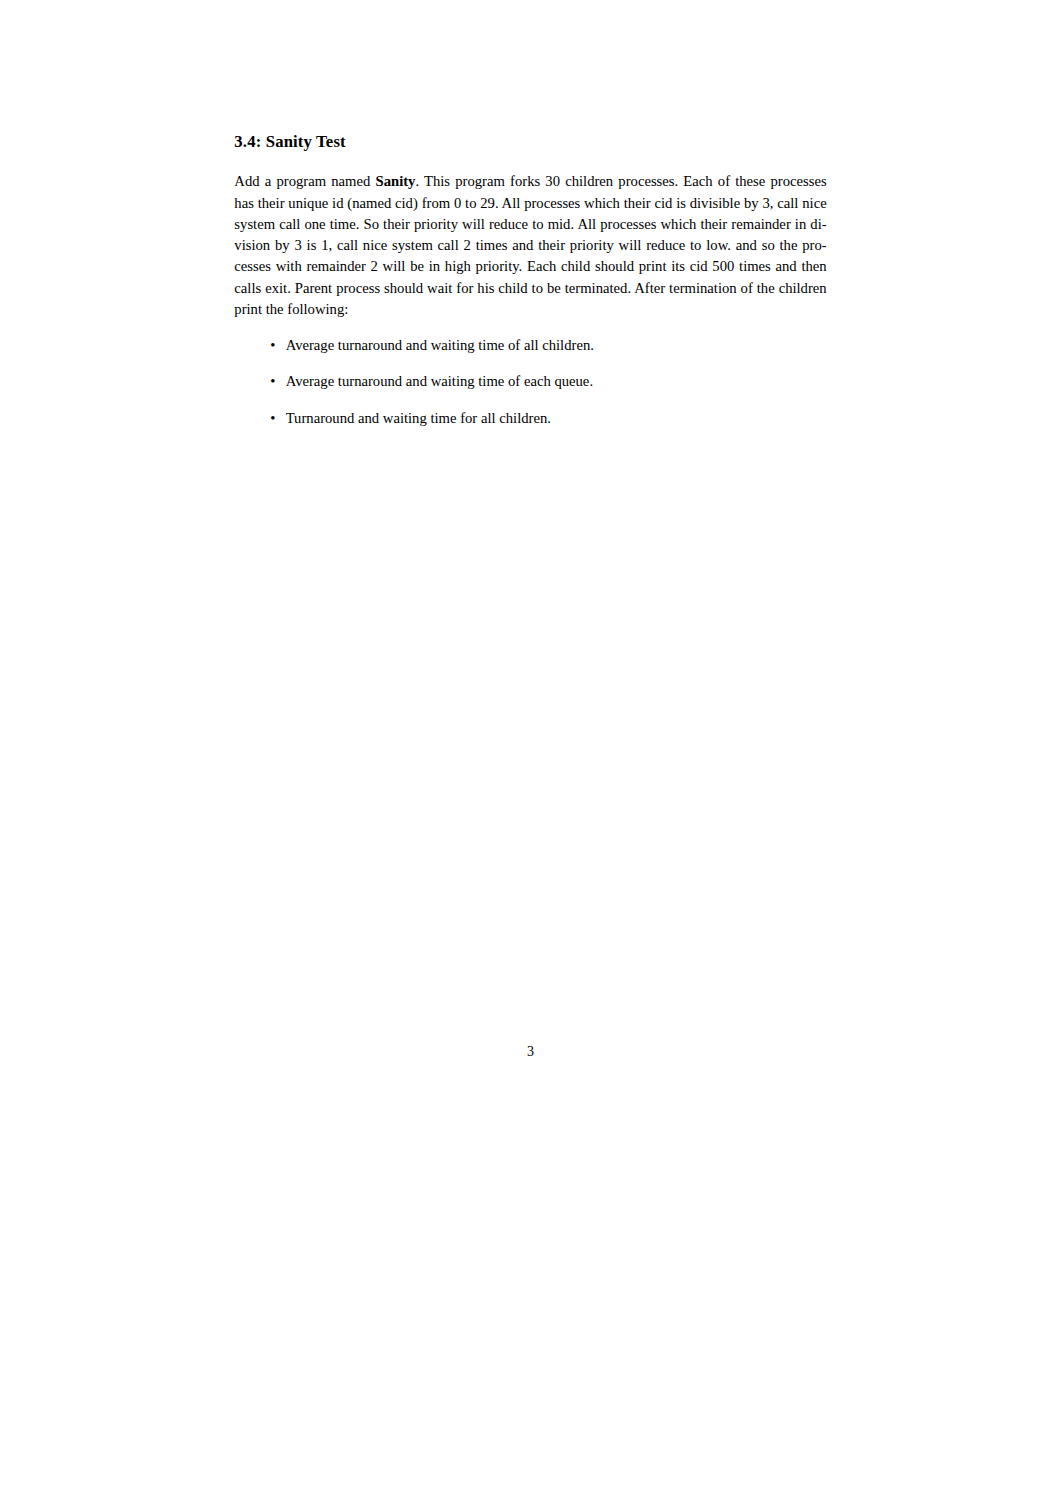3.4: Sanity Test
Add a program named Sanity. This program forks 30 children processes. Each of these processes has their unique id (named cid) from 0 to 29. All processes which their cid is divisible by 3, call nice system call one time. So their priority will reduce to mid. All processes which their remainder in division by 3 is 1, call nice system call 2 times and their priority will reduce to low. and so the processes with remainder 2 will be in high priority. Each child should print its cid 500 times and then calls exit. Parent process should wait for his child to be terminated. After termination of the children print the following:
Average turnaround and waiting time of all children.
Average turnaround and waiting time of each queue.
Turnaround and waiting time for all children.
3